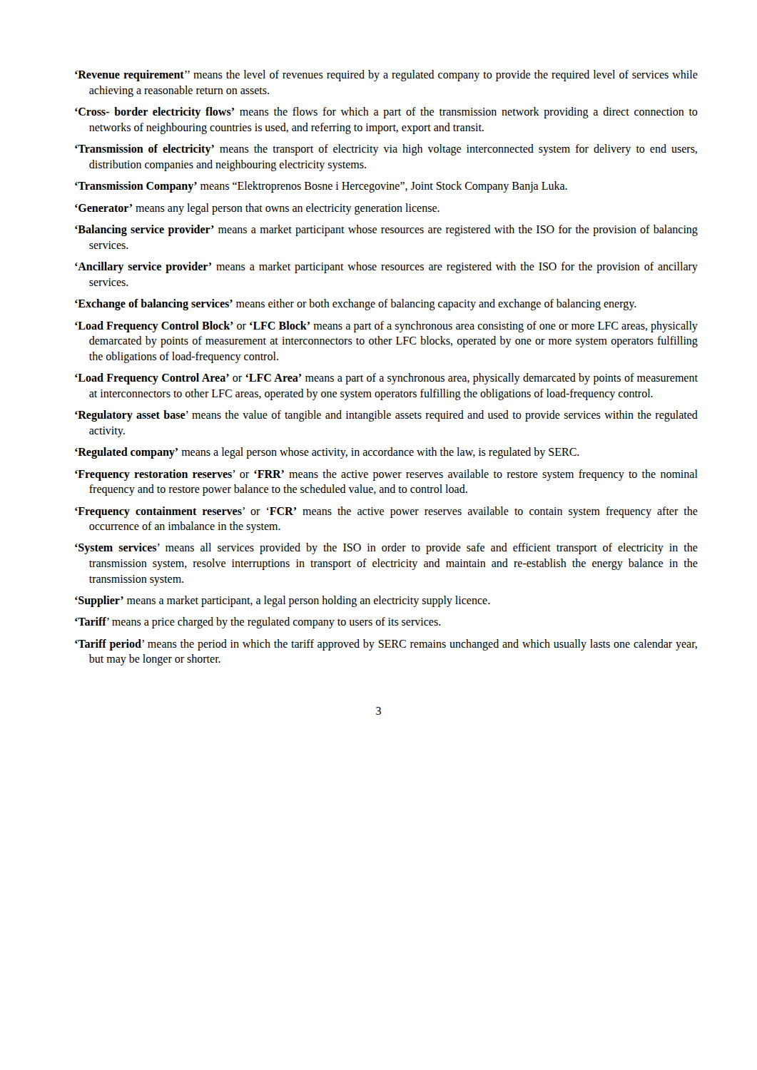‘Revenue requirement’’ means the level of revenues required by a regulated company to provide the required level of services while achieving a reasonable return on assets.
‘Cross- border electricity flows’ means the flows for which a part of the transmission network providing a direct connection to networks of neighbouring countries is used, and referring to import, export and transit.
‘Transmission of electricity’ means the transport of electricity via high voltage interconnected system for delivery to end users, distribution companies and neighbouring electricity systems.
‘Transmission Company’ means “Elektroprenos Bosne i Hercegovine”, Joint Stock Company Banja Luka.
‘Generator’ means any legal person that owns an electricity generation license.
‘Balancing service provider’ means a market participant whose resources are registered with the ISO for the provision of balancing services.
‘Ancillary service provider’ means a market participant whose resources are registered with the ISO for the provision of ancillary services.
‘Exchange of balancing services’ means either or both exchange of balancing capacity and exchange of balancing energy.
‘Load Frequency Control Block’ or ‘LFC Block’ means a part of a synchronous area consisting of one or more LFC areas, physically demarcated by points of measurement at interconnectors to other LFC blocks, operated by one or more system operators fulfilling the obligations of load-frequency control.
‘Load Frequency Control Area’ or ‘LFC Area’ means a part of a synchronous area, physically demarcated by points of measurement at interconnectors to other LFC areas, operated by one system operators fulfilling the obligations of load-frequency control.
‘Regulatory asset base’ means the value of tangible and intangible assets required and used to provide services within the regulated activity.
‘Regulated company’ means a legal person whose activity, in accordance with the law, is regulated by SERC.
‘Frequency restoration reserves’ or ‘FRR’ means the active power reserves available to restore system frequency to the nominal frequency and to restore power balance to the scheduled value, and to control load.
‘Frequency containment reserves’ or ‘FCR’ means the active power reserves available to contain system frequency after the occurrence of an imbalance in the system.
‘System services’ means all services provided by the ISO in order to provide safe and efficient transport of electricity in the transmission system, resolve interruptions in transport of electricity and maintain and re-establish the energy balance in the transmission system.
‘Supplier’ means a market participant, a legal person holding an electricity supply licence.
‘Tariff’ means a price charged by the regulated company to users of its services.
‘Tariff period’ means the period in which the tariff approved by SERC remains unchanged and which usually lasts one calendar year, but may be longer or shorter.
3